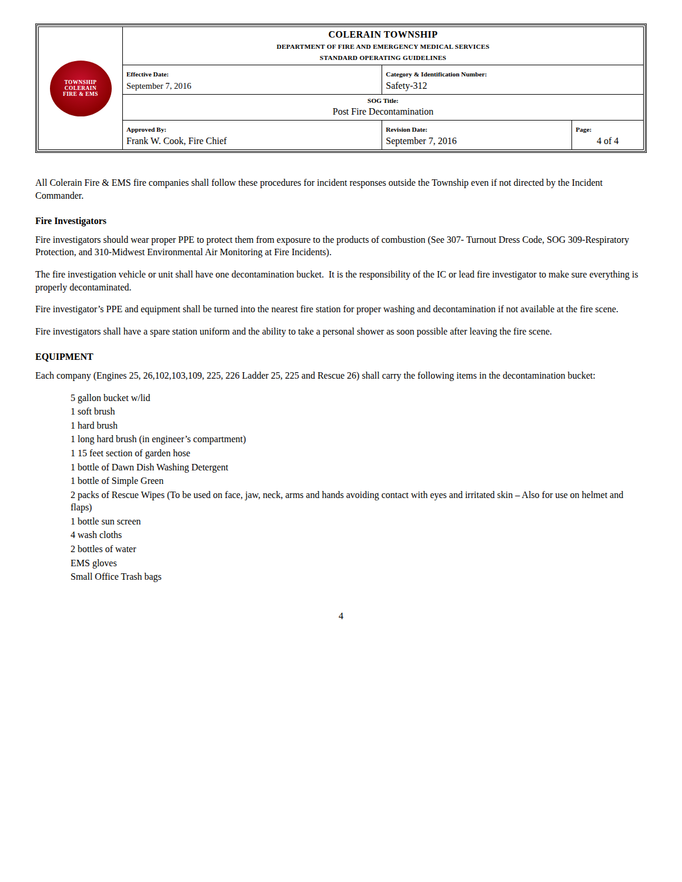| TOWNSHIP COLERAIN FIRE & EMS | COLERAIN TOWNSHIP DEPARTMENT OF FIRE AND EMERGENCY MEDICAL SERVICES STANDARD OPERATING GUIDELINES |
| Effective Date: September 7, 2016 | Category & Identification Number: Safety-312 |
| SOG Title: Post Fire Decontamination |
| Approved By: Frank W. Cook, Fire Chief | Revision Date: September 7, 2016 | Page: 4 of 4 |
All Colerain Fire & EMS fire companies shall follow these procedures for incident responses outside the Township even if not directed by the Incident Commander.
Fire Investigators
Fire investigators should wear proper PPE to protect them from exposure to the products of combustion (See 307- Turnout Dress Code, SOG 309-Respiratory Protection, and 310-Midwest Environmental Air Monitoring at Fire Incidents).
The fire investigation vehicle or unit shall have one decontamination bucket. It is the responsibility of the IC or lead fire investigator to make sure everything is properly decontaminated.
Fire investigator’s PPE and equipment shall be turned into the nearest fire station for proper washing and decontamination if not available at the fire scene.
Fire investigators shall have a spare station uniform and the ability to take a personal shower as soon possible after leaving the fire scene.
EQUIPMENT
Each company (Engines 25, 26,102,103,109, 225, 226 Ladder 25, 225 and Rescue 26) shall carry the following items in the decontamination bucket:
5 gallon bucket w/lid
1 soft brush
1 hard brush
1 long hard brush (in engineer’s compartment)
1 15 feet section of garden hose
1 bottle of Dawn Dish Washing Detergent
1 bottle of Simple Green
2 packs of Rescue Wipes (To be used on face, jaw, neck, arms and hands avoiding contact with eyes and irritated skin – Also for use on helmet and flaps)
1 bottle sun screen
4 wash cloths
2 bottles of water
EMS gloves
Small Office Trash bags
4